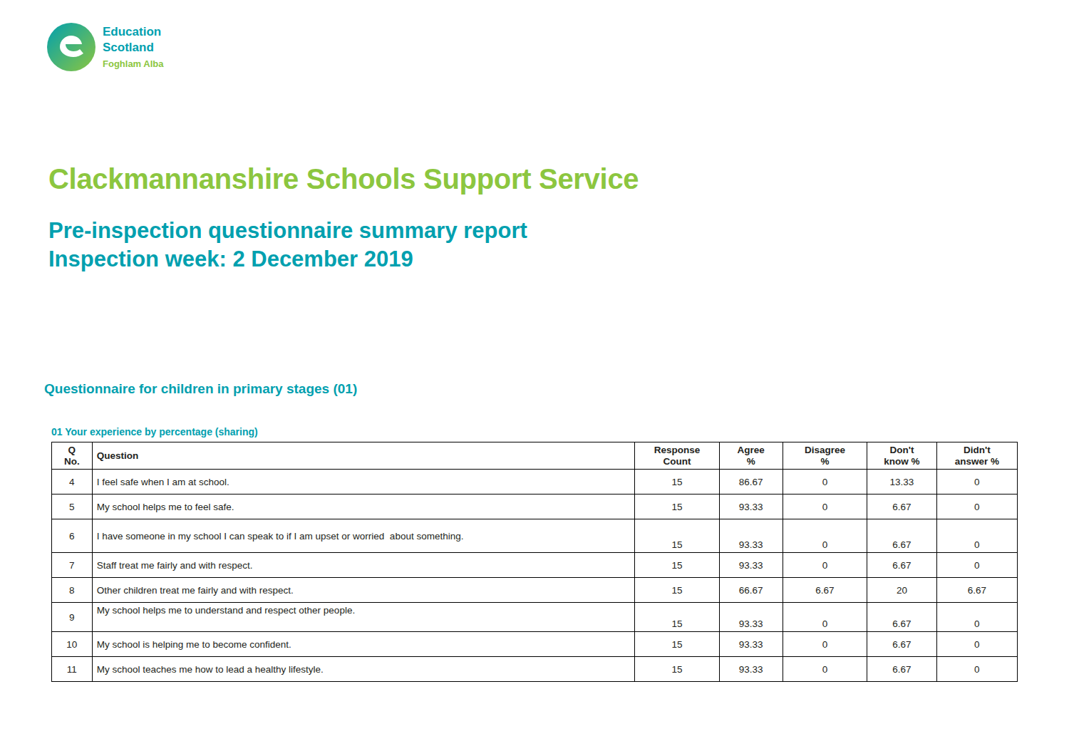Education Scotland Foghlam Alba
Clackmannanshire Schools Support Service
Pre-inspection questionnaire summary report
Inspection week: 2 December 2019
Questionnaire for children in primary stages (01)
01 Your experience by percentage (sharing)
| Q No. | Question | Response Count | Agree % | Disagree % | Don't know % | Didn't answer % |
| --- | --- | --- | --- | --- | --- | --- |
| 4 | I feel safe when I am at school. | 15 | 86.67 | 0 | 13.33 | 0 |
| 5 | My school helps me to feel safe. | 15 | 93.33 | 0 | 6.67 | 0 |
| 6 | I have someone in my school I can speak to if I am upset or worried about something. | 15 | 93.33 | 0 | 6.67 | 0 |
| 7 | Staff treat me fairly and with respect. | 15 | 93.33 | 0 | 6.67 | 0 |
| 8 | Other children treat me fairly and with respect. | 15 | 66.67 | 6.67 | 20 | 6.67 |
| 9 | My school helps me to understand and respect other people. | 15 | 93.33 | 0 | 6.67 | 0 |
| 10 | My school is helping me to become confident. | 15 | 93.33 | 0 | 6.67 | 0 |
| 11 | My school teaches me how to lead a healthy lifestyle. | 15 | 93.33 | 0 | 6.67 | 0 |